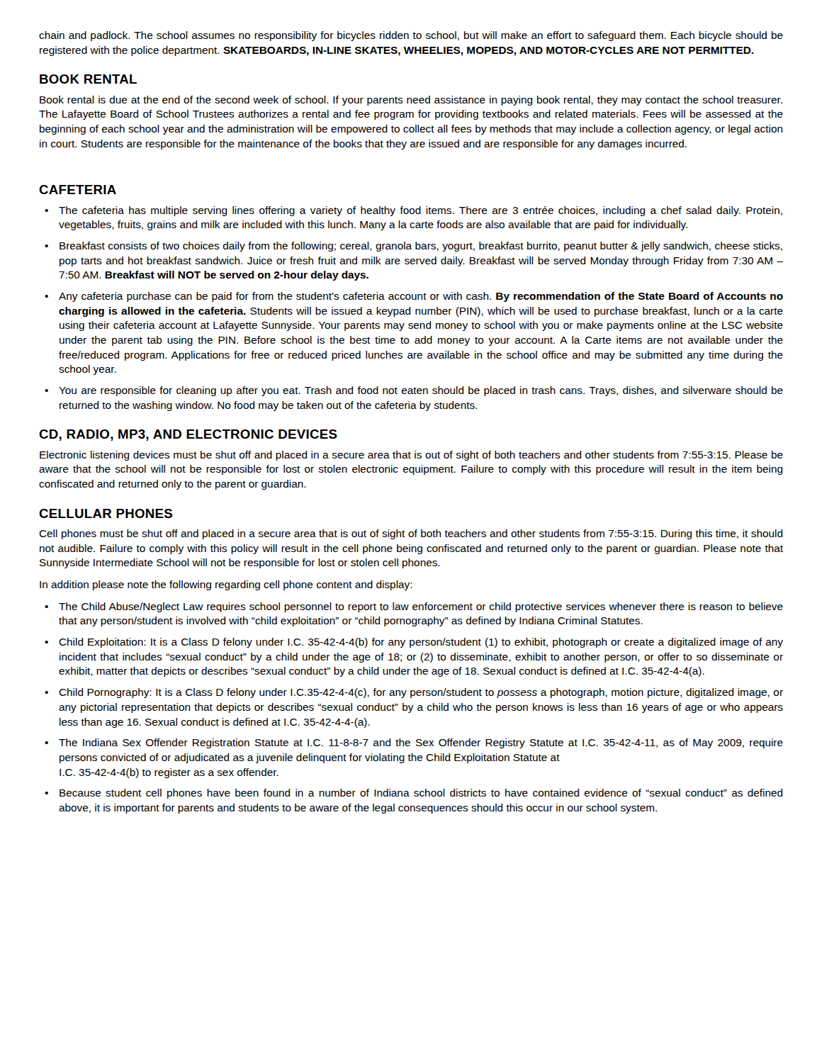chain and padlock. The school assumes no responsibility for bicycles ridden to school, but will make an effort to safeguard them. Each bicycle should be registered with the police department. SKATEBOARDS, IN-LINE SKATES, WHEELIES, MOPEDS, AND MOTOR-CYCLES ARE NOT PERMITTED.
BOOK RENTAL
Book rental is due at the end of the second week of school. If your parents need assistance in paying book rental, they may contact the school treasurer. The Lafayette Board of School Trustees authorizes a rental and fee program for providing textbooks and related materials. Fees will be assessed at the beginning of each school year and the administration will be empowered to collect all fees by methods that may include a collection agency, or legal action in court. Students are responsible for the maintenance of the books that they are issued and are responsible for any damages incurred.
CAFETERIA
The cafeteria has multiple serving lines offering a variety of healthy food items. There are 3 entrée choices, including a chef salad daily. Protein, vegetables, fruits, grains and milk are included with this lunch. Many a la carte foods are also available that are paid for individually.
Breakfast consists of two choices daily from the following; cereal, granola bars, yogurt, breakfast burrito, peanut butter & jelly sandwich, cheese sticks, pop tarts and hot breakfast sandwich. Juice or fresh fruit and milk are served daily. Breakfast will be served Monday through Friday from 7:30 AM – 7:50 AM. Breakfast will NOT be served on 2-hour delay days.
Any cafeteria purchase can be paid for from the student's cafeteria account or with cash. By recommendation of the State Board of Accounts no charging is allowed in the cafeteria. Students will be issued a keypad number (PIN), which will be used to purchase breakfast, lunch or a la carte using their cafeteria account at Lafayette Sunnyside. Your parents may send money to school with you or make payments online at the LSC website under the parent tab using the PIN. Before school is the best time to add money to your account. A la Carte items are not available under the free/reduced program. Applications for free or reduced priced lunches are available in the school office and may be submitted any time during the school year.
You are responsible for cleaning up after you eat. Trash and food not eaten should be placed in trash cans. Trays, dishes, and silverware should be returned to the washing window. No food may be taken out of the cafeteria by students.
CD, RADIO, MP3, AND ELECTRONIC DEVICES
Electronic listening devices must be shut off and placed in a secure area that is out of sight of both teachers and other students from 7:55-3:15. Please be aware that the school will not be responsible for lost or stolen electronic equipment. Failure to comply with this procedure will result in the item being confiscated and returned only to the parent or guardian.
CELLULAR PHONES
Cell phones must be shut off and placed in a secure area that is out of sight of both teachers and other students from 7:55-3:15. During this time, it should not audible. Failure to comply with this policy will result in the cell phone being confiscated and returned only to the parent or guardian. Please note that Sunnyside Intermediate School will not be responsible for lost or stolen cell phones.
In addition please note the following regarding cell phone content and display:
The Child Abuse/Neglect Law requires school personnel to report to law enforcement or child protective services whenever there is reason to believe that any person/student is involved with “child exploitation” or “child pornography” as defined by Indiana Criminal Statutes.
Child Exploitation: It is a Class D felony under I.C. 35-42-4-4(b) for any person/student (1) to exhibit, photograph or create a digitalized image of any incident that includes “sexual conduct” by a child under the age of 18; or (2) to disseminate, exhibit to another person, or offer to so disseminate or exhibit, matter that depicts or describes “sexual conduct” by a child under the age of 18. Sexual conduct is defined at I.C. 35-42-4-4(a).
Child Pornography: It is a Class D felony under I.C.35-42-4-4(c), for any person/student to possess a photograph, motion picture, digitalized image, or any pictorial representation that depicts or describes “sexual conduct” by a child who the person knows is less than 16 years of age or who appears less than age 16. Sexual conduct is defined at I.C. 35-42-4-4-(a).
The Indiana Sex Offender Registration Statute at I.C. 11-8-8-7 and the Sex Offender Registry Statute at I.C. 35-42-4-11, as of May 2009, require persons convicted of or adjudicated as a juvenile delinquent for violating the Child Exploitation Statute at
I.C. 35-42-4-4(b) to register as a sex offender.
Because student cell phones have been found in a number of Indiana school districts to have contained evidence of “sexual conduct” as defined above, it is important for parents and students to be aware of the legal consequences should this occur in our school system.